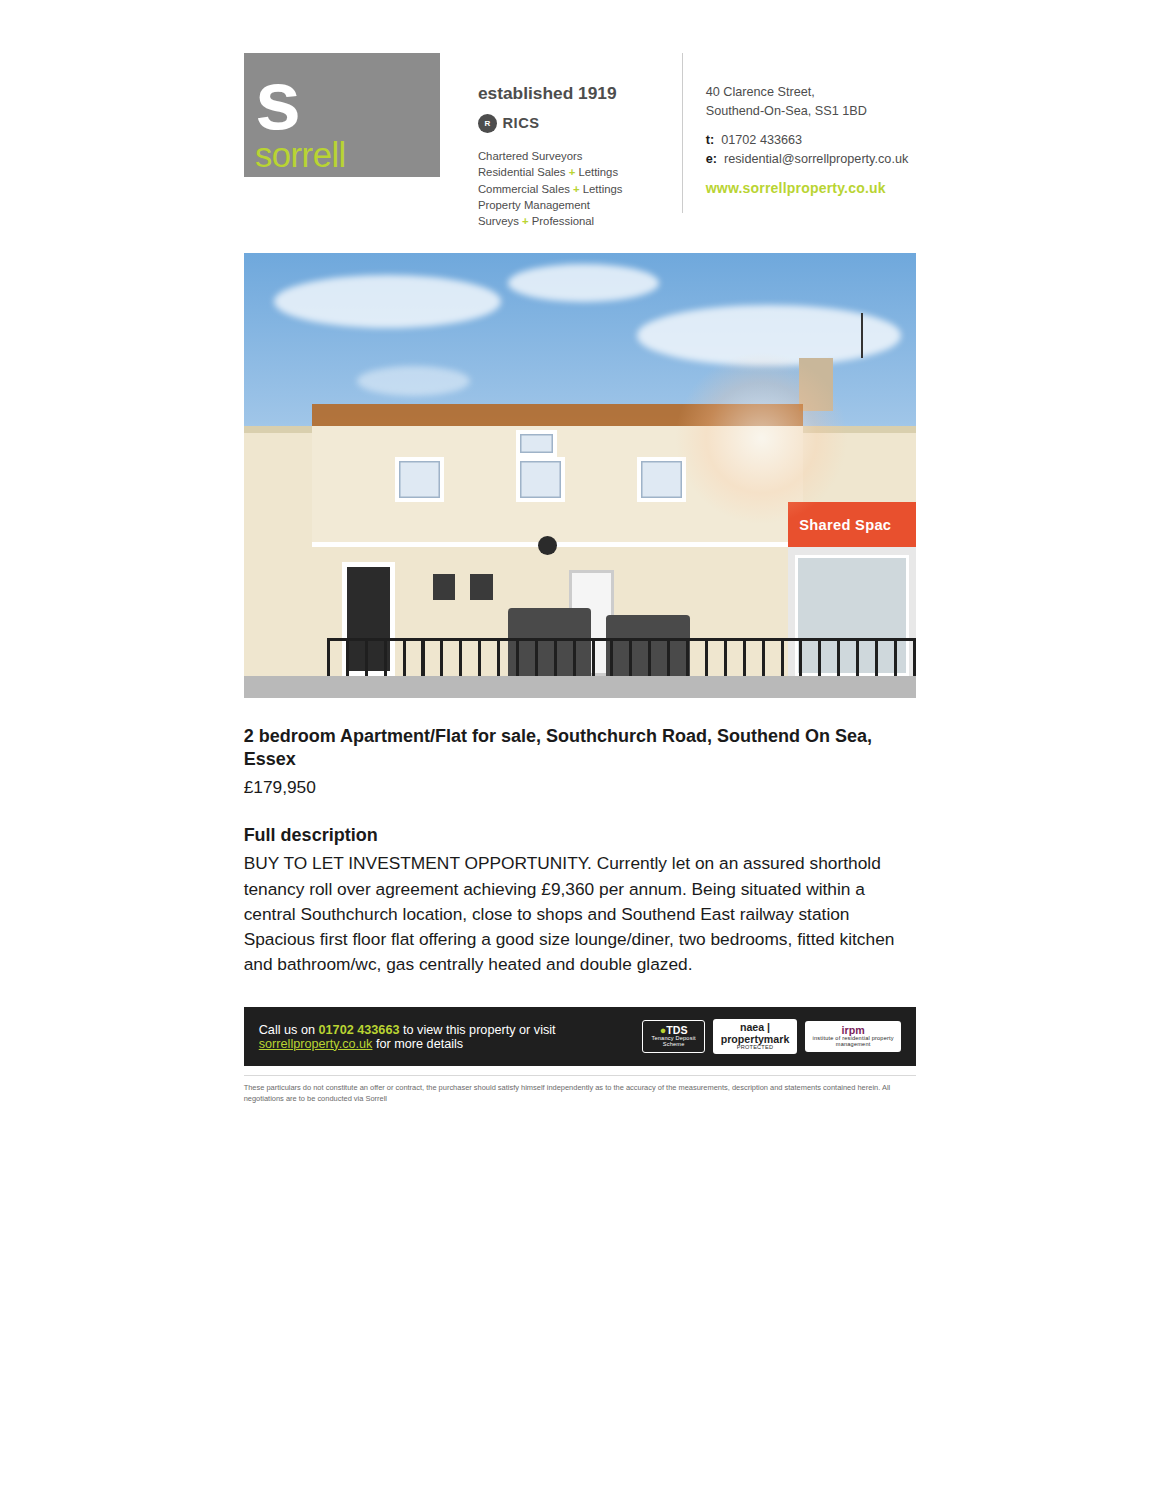s sorrell
established 1919
R RICS
Chartered Surveyors
Residential Sales + Lettings
Commercial Sales + Lettings
Property Management
Surveys + Professional
40 Clarence Street,
Southend-On-Sea, SS1 1BD
t: 01702 433663
e: residential@sorrellproperty.co.uk
www.sorrellproperty.co.uk
Shared Spac
2 bedroom Apartment/Flat for sale, Southchurch Road, Southend On Sea, Essex
£179,950
Full description
BUY TO LET INVESTMENT OPPORTUNITY. Currently let on an assured shorthold tenancy roll over agreement achieving £9,360 per annum. Being situated within a central Southchurch location, close to shops and Southend East railway station Spacious first floor flat offering a good size lounge/diner, two bedrooms, fitted kitchen and bathroom/wc, gas centrally heated and double glazed.
Call us on 01702 433663 to view this property or visit sorrellproperty.co.uk for more details TDS Tenancy Deposit Scheme naea | propertymark PROTECTED irpm institute of residential property management
These particulars do not constitute an offer or contract, the purchaser should satisfy himself independently as to the accuracy of the measurements, description and statements contained herein. All negotiations are to be conducted via Sorrell